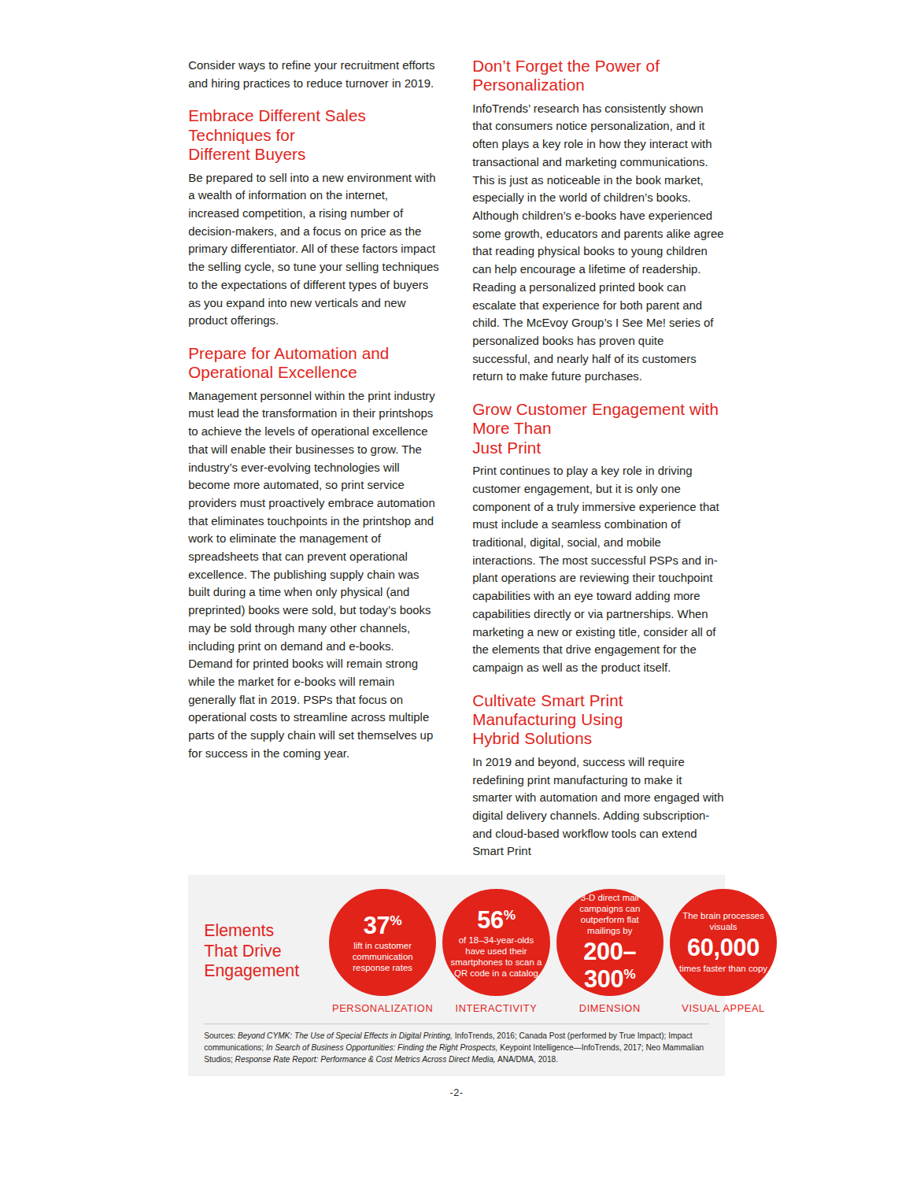Consider ways to refine your recruitment efforts and hiring practices to reduce turnover in 2019.
Embrace Different Sales Techniques for
Different Buyers
Be prepared to sell into a new environment with a wealth of information on the internet, increased competition, a rising number of decision-makers, and a focus on price as the primary differentiator. All of these factors impact the selling cycle, so tune your selling techniques to the expectations of different types of buyers as you expand into new verticals and new product offerings.
Prepare for Automation and
Operational Excellence
Management personnel within the print industry must lead the transformation in their printshops to achieve the levels of operational excellence that will enable their businesses to grow. The industry’s ever-evolving technologies will become more automated, so print service providers must proactively embrace automation that eliminates touchpoints in the printshop and work to eliminate the management of spreadsheets that can prevent operational excellence. The publishing supply chain was built during a time when only physical (and preprinted) books were sold, but today’s books may be sold through many other channels, including print on demand and e-books. Demand for printed books will remain strong while the market for e-books will remain generally flat in 2019. PSPs that focus on operational costs to streamline across multiple parts of the supply chain will set themselves up for success in the coming year.
Don’t Forget the Power of Personalization
InfoTrends’ research has consistently shown that consumers notice personalization, and it often plays a key role in how they interact with transactional and marketing communications. This is just as noticeable in the book market, especially in the world of children’s books. Although children’s e-books have experienced some growth, educators and parents alike agree that reading physical books to young children can help encourage a lifetime of readership. Reading a personalized printed book can escalate that experience for both parent and child. The McEvoy Group’s I See Me! series of personalized books has proven quite successful, and nearly half of its customers return to make future purchases.
Grow Customer Engagement with More Than
Just Print
Print continues to play a key role in driving customer engagement, but it is only one component of a truly immersive experience that must include a seamless combination of traditional, digital, social, and mobile interactions. The most successful PSPs and in-plant operations are reviewing their touchpoint capabilities with an eye toward adding more capabilities directly or via partnerships. When marketing a new or existing title, consider all of the elements that drive engagement for the campaign as well as the product itself.
Cultivate Smart Print Manufacturing Using
Hybrid Solutions
In 2019 and beyond, success will require redefining print manufacturing to make it smarter with automation and more engaged with digital delivery channels. Adding subscription- and cloud-based workflow tools can extend Smart Print
Elements
That Drive
Engagement
37%
lift in customer communication response rates
Personalization
56%
of 18–34-year-olds have used their smartphones to scan a QR code in a catalog
Interactivity
3-D direct mail campaigns can outperform flat mailings by
200–300%
Dimension
The brain processes visuals
60,000
times faster than copy
Visual Appeal
Sources: Beyond CYMK: The Use of Special Effects in Digital Printing, InfoTrends, 2016; Canada Post (performed by True Impact); Impact communications; In Search of Business Opportunities: Finding the Right Prospects, Keypoint Intelligence—InfoTrends, 2017; Neo Mammalian Studios; Response Rate Report: Performance & Cost Metrics Across Direct Media, ANA/DMA, 2018.
-2-